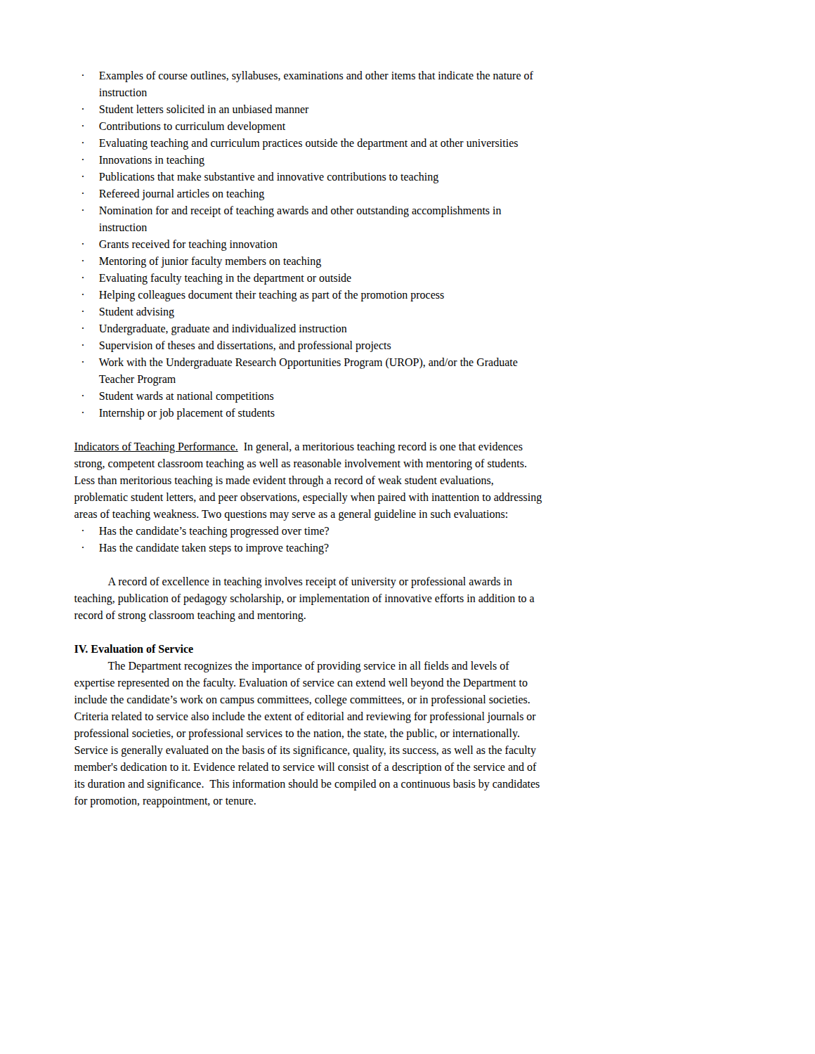Examples of course outlines, syllabuses, examinations and other items that indicate the nature of instruction
Student letters solicited in an unbiased manner
Contributions to curriculum development
Evaluating teaching and curriculum practices outside the department and at other universities
Innovations in teaching
Publications that make substantive and innovative contributions to teaching
Refereed journal articles on teaching
Nomination for and receipt of teaching awards and other outstanding accomplishments in instruction
Grants received for teaching innovation
Mentoring of junior faculty members on teaching
Evaluating faculty teaching in the department or outside
Helping colleagues document their teaching as part of the promotion process
Student advising
Undergraduate, graduate and individualized instruction
Supervision of theses and dissertations, and professional projects
Work with the Undergraduate Research Opportunities Program (UROP), and/or the Graduate Teacher Program
Student wards at national competitions
Internship or job placement of students
Indicators of Teaching Performance. In general, a meritorious teaching record is one that evidences strong, competent classroom teaching as well as reasonable involvement with mentoring of students. Less than meritorious teaching is made evident through a record of weak student evaluations, problematic student letters, and peer observations, especially when paired with inattention to addressing areas of teaching weakness. Two questions may serve as a general guideline in such evaluations:
Has the candidate’s teaching progressed over time?
Has the candidate taken steps to improve teaching?
A record of excellence in teaching involves receipt of university or professional awards in teaching, publication of pedagogy scholarship, or implementation of innovative efforts in addition to a record of strong classroom teaching and mentoring.
IV. Evaluation of Service
The Department recognizes the importance of providing service in all fields and levels of expertise represented on the faculty. Evaluation of service can extend well beyond the Department to include the candidate’s work on campus committees, college committees, or in professional societies. Criteria related to service also include the extent of editorial and reviewing for professional journals or professional societies, or professional services to the nation, the state, the public, or internationally. Service is generally evaluated on the basis of its significance, quality, its success, as well as the faculty member's dedication to it. Evidence related to service will consist of a description of the service and of its duration and significance. This information should be compiled on a continuous basis by candidates for promotion, reappointment, or tenure.